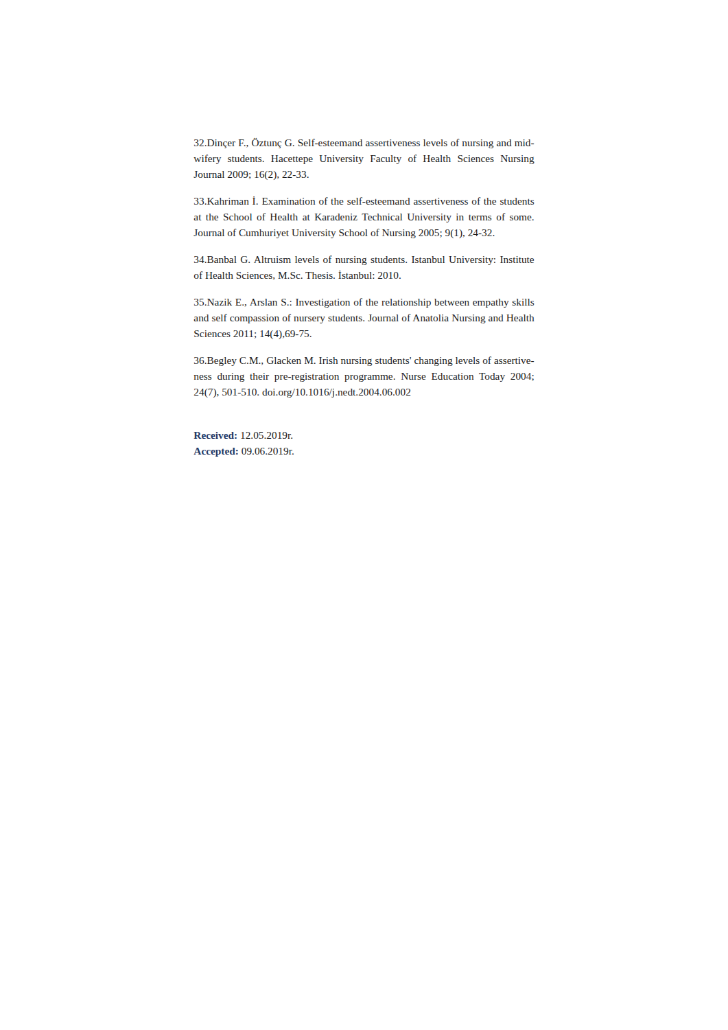32.Dinçer F., Öztunç G. Self-esteemand assertiveness levels of nursing and midwifery students. Hacettepe University Faculty of Health Sciences Nursing Journal 2009; 16(2), 22-33.
33.Kahriman İ. Examination of the self-esteemand assertiveness of the students at the School of Health at Karadeniz Technical University in terms of some. Journal of Cumhuriyet University School of Nursing 2005; 9(1), 24-32.
34.Banbal G. Altruism levels of nursing students. Istanbul University: Institute of Health Sciences, M.Sc. Thesis. İstanbul: 2010.
35.Nazik E., Arslan S.: Investigation of the relationship between empathy skills and self compassion of nursery students. Journal of Anatolia Nursing and Health Sciences 2011; 14(4),69-75.
36.Begley C.M., Glacken M. Irish nursing students' changing levels of assertiveness during their pre-registration programme. Nurse Education Today 2004; 24(7), 501-510. doi.org/10.1016/j.nedt.2004.06.002
Received: 12.05.2019r.
Accepted: 09.06.2019r.